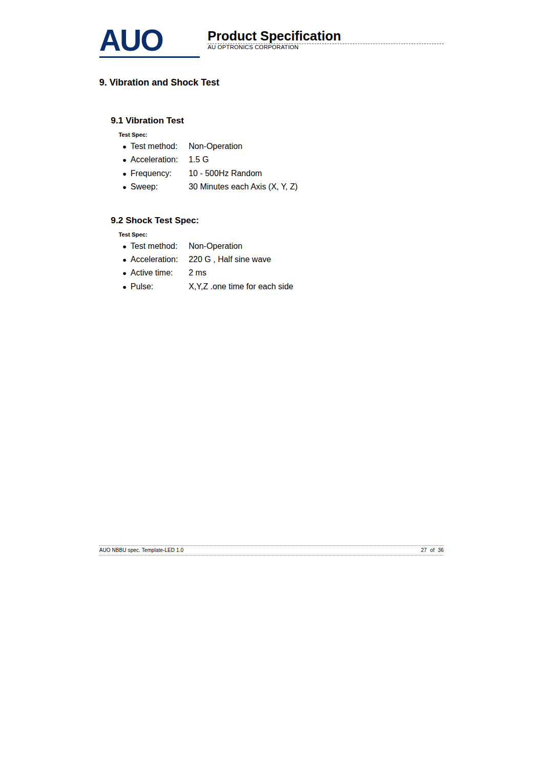AUO
Product Specification
AU OPTRONICS CORPORATION
9. Vibration and Shock Test
9.1 Vibration Test
Test Spec:
●Test method: Non-Operation
●Acceleration: 1.5 G
●Frequency: 10 - 500Hz Random
●Sweep: 30 Minutes each Axis (X, Y, Z)
9.2 Shock Test Spec:
Test Spec:
●Test method: Non-Operation
●Acceleration: 220 G , Half sine wave
●Active time: 2 ms
●Pulse: X,Y,Z .one time for each side
AUO NBBU spec. Template-LED 1.0
27 of 36